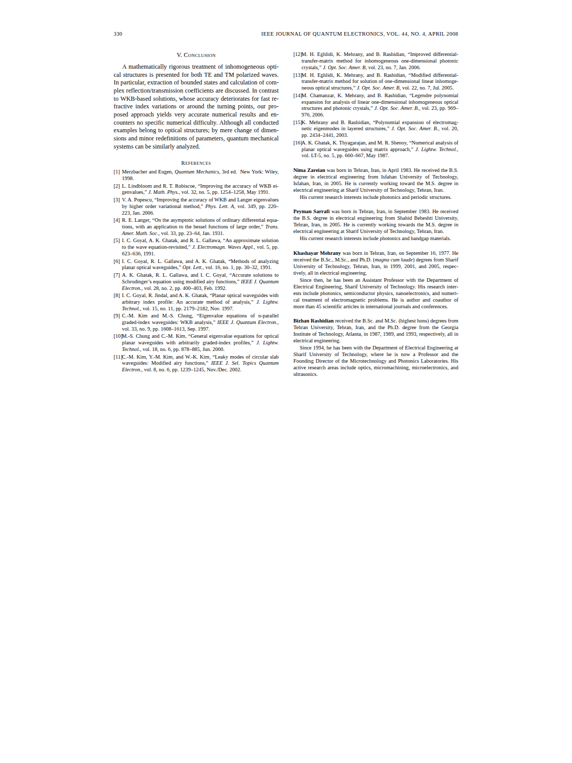330 IEEE Journal of Quantum Electronics, Vol. 44, No. 4, April 2008
V. Conclusion
A mathematically rigorous treatment of inhomogeneous optical structures is presented for both TE and TM polarized waves. In particular, extraction of bounded states and calculation of complex reflection/transmission coefficients are discussed. In contrast to WKB-based solutions, whose accuracy deteriorates for fast refractive index variations or around the turning points, our proposed approach yields very accurate numerical results and encounters no specific numerical difficulty. Although all conducted examples belong to optical structures; by mere change of dimensions and minor redefinitions of parameters, quantum mechanical systems can be similarly analyzed.
References
[1] Merzbacher and Eugen, Quantum Mechanics, 3rd ed. New York: Wiley, 1998.
[2] L. Lindbloom and R. T. Robiscoe, “Improving the accuracy of WKB eigenvalues,” J. Math. Phys., vol. 32, no. 5, pp. 1254–1258, May 1991.
[3] V. A. Popescu, “Improving the accuracy of WKB and Langer eigenvalues by higher order variational method,” Phys. Lett. A, vol. 349, pp. 220–223, Jan. 2006.
[4] R. E. Langer, “On the asymptotic solutions of ordinary differential equations, with an application to the bessel functions of large order,” Trans. Amer. Math. Soc., vol. 33, pp. 23–64, Jan. 1931.
[5] I. C. Goyal, A. K. Ghatak, and R. L. Gallawa, “An approximate solution to the wave equation-revisited,” J. Electromagn. Waves Appl., vol. 5, pp. 623–636, 1991.
[6] I. C. Goyal, R. L. Gallawa, and A. K. Ghatak, “Methods of analyzing planar optical waveguides,” Opt. Lett., vol. 16, no. 1, pp. 30–32, 1991.
[7] A. K. Ghatak, R. L. Gallawa, and I. C. Goyal, “Accurate solutions to Schrodinger’s equation using modified airy functions,” IEEE J. Quantum Electron., vol. 28, no. 2, pp. 400–403, Feb. 1992.
[8] I. C. Goyal, R. Jindal, and A. K. Ghatak, “Planar optical waveguides with arbitrary index profile: An accurate method of analysis,” J. Lightw. Technol., vol. 15, no. 11, pp. 2179–2182, Nov. 1997.
[9] C.-M. Kim and M.-S. Chung, “Eigenvalue equations of n-parallel graded-index waveguides: WKB analysis,” IEEE J. Quantum Electron., vol. 33, no. 9, pp. 1608–1613, Sep. 1997.
[10] M.-S. Chung and C.-M. Kim, “General eigenvalue equations for optical planar waveguides with arbitrarily graded-index profiles,” J. Lightw. Technol., vol. 18, no. 6, pp. 878–885, Jun. 2000.
[11] C.-M. Kim, Y.-M. Kim, and W.-K. Kim, “Leaky modes of circular slab waveguides: Modified airy functions,” IEEE J. Sel. Topics Quantum Electron., vol. 8, no. 6, pp. 1239–1245, Nov./Dec. 2002.
[12] M. H. Eghlidi, K. Mehrany, and B. Rashidian, “Improved differential-transfer-matrix method for inhomogeneous one-dimensional photonic crystals,” J. Opt. Soc. Amer. B, vol. 23, no. 7, Jan. 2006.
[13] M. H. Eghlidi, K. Mehrany, and B. Rashidian, “Modified differential-transfer-matrix method for solution of one-dimensional linear inhomogeneous optical structures,” J. Opt. Soc. Amer. B, vol. 22, no. 7, Jul. 2005.
[14] M. Chamanzar, K. Mehrany, and B. Rashidian, “Legendre polynomial expansion for analysis of linear one-dimensional inhomogeneous optical structures and photonic crystals,” J. Opt. Soc. Amer. B., vol. 23, pp. 969–976, 2006.
[15] K. Mehrany and B. Rashidian, “Polynomial expansion of electromagnetic eigenmodes in layered structures,” J. Opt. Soc. Amer. B., vol. 20, pp. 2434–2441, 2003.
[16] A. K. Ghatak, K. Thyagarajan, and M. R. Shenoy, “Numerical analysis of planar optical waveguides using matrix approach,” J. Lightw. Technol., vol. LT-5, no. 5, pp. 660–667, May 1987.
Nima Zareian was born in Tehran, Iran, in April 1983. He received the B.S. degree in electrical engineering from Isfahan University of Technology, Isfahan, Iran, in 2005. He is currently working toward the M.S. degree in electrical engineering at Sharif University of Technology, Tehran, Iran.
His current research interests include photonics and periodic structures.
Peyman Sarrafi was born in Tehran, Iran, in September 1983. He received the B.S. degree in electrical engineering from Shahid Beheshti University, Tehran, Iran, in 2005. He is currently working towards the M.S. degree in electrical engineering at Sharif University of Technology, Tehran, Iran.
His current research interests include photonics and bandgap materials.
Khashayar Mehrany was born in Tehran, Iran, on September 16, 1977. He received the B.Sc., M.Sc., and Ph.D. (magna cum laude) degrees from Sharif University of Technology, Tehran, Iran, in 1999, 2001, and 2005, respectively, all in electrical engineering.
Since then, he has been an Assistant Professor with the Department of Electrical Engineering, Sharif University of Technology. His research interests include photonics, semiconductor physics, nanoelectronics, and numerical treatment of electromagnetic problems. He is author and coauthor of more than 45 scientific articles in international journals and conferences.
Bizhan Rashidian received the B.Sc. and M.Sc. (highest hons) degrees from Tehran University, Tehran, Iran, and the Ph.D. degree from the Georgia Institute of Technology, Atlanta, in 1987, 1989, and 1993, respectively, all in electrical engineering.
Since 1994, he has been with the Department of Electrical Engineering at Sharif University of Technology, where he is now a Professor and the Founding Director of the Microtechnology and Photonics Laboratories. His active research areas include optics, micromachining, microelectronics, and ultrasonics.